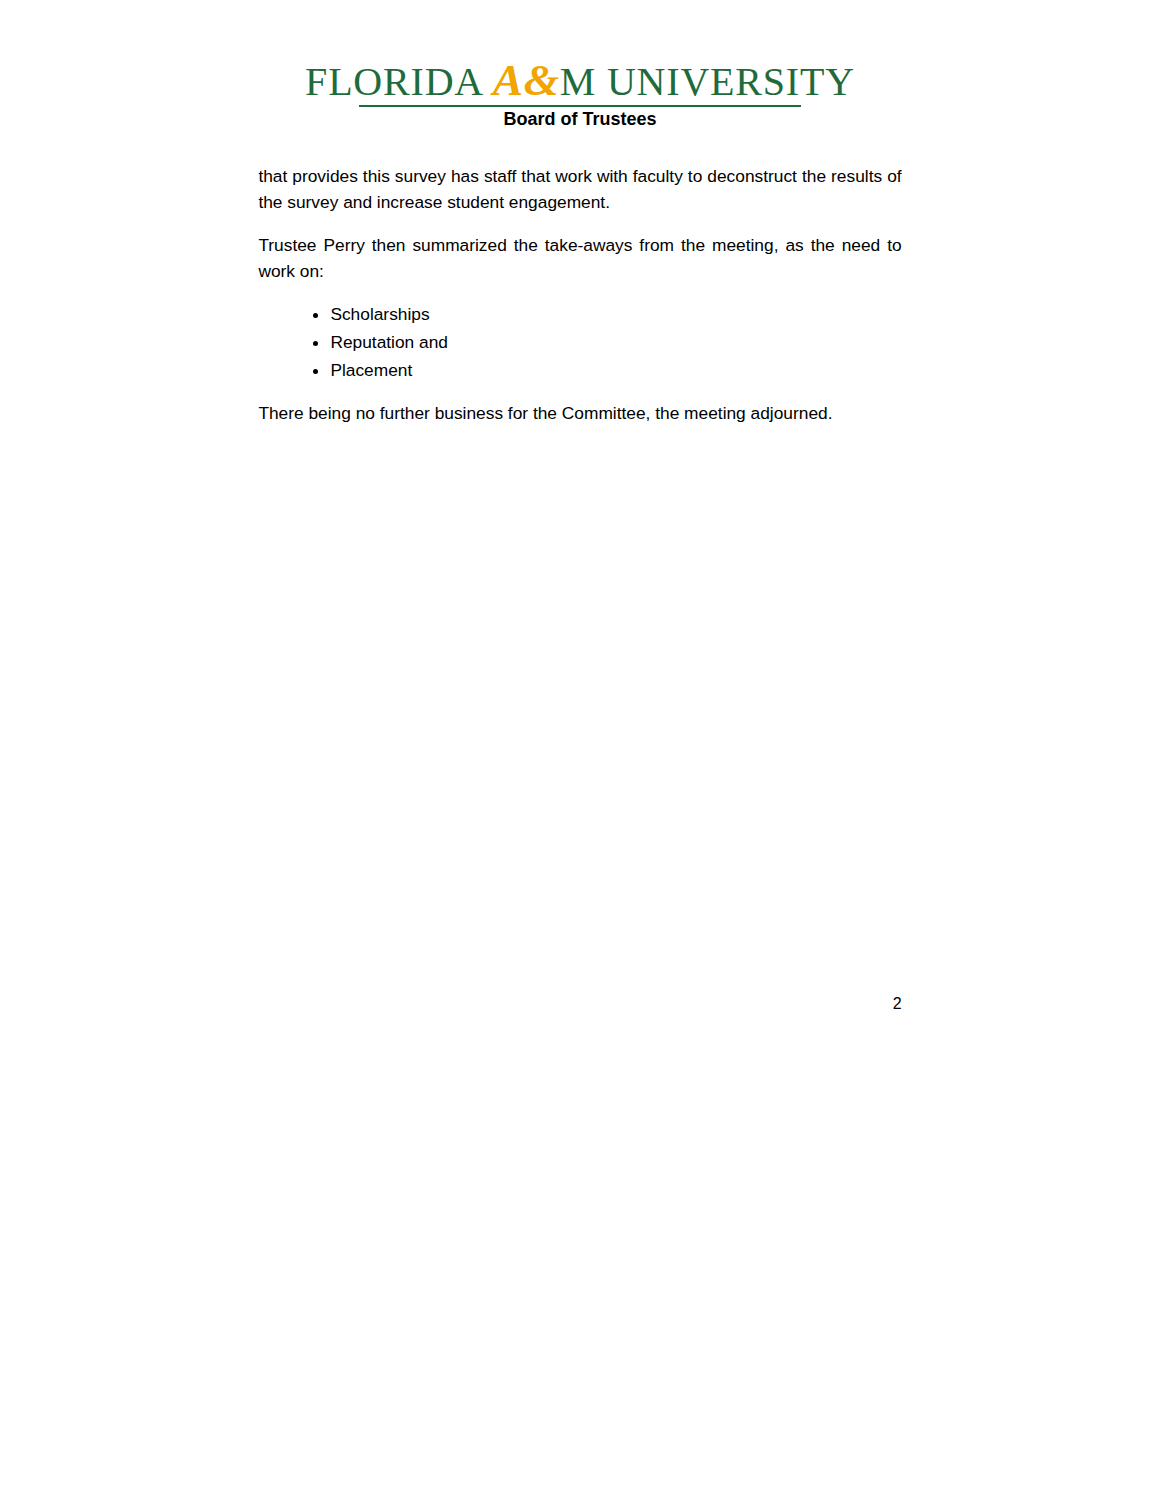FLORIDA A&M UNIVERSITY
Board of Trustees
that provides this survey has staff that work with faculty to deconstruct the results of the survey and increase student engagement.
Trustee Perry then summarized the take-aways from the meeting, as the need to work on:
Scholarships
Reputation and
Placement
There being no further business for the Committee, the meeting adjourned.
2